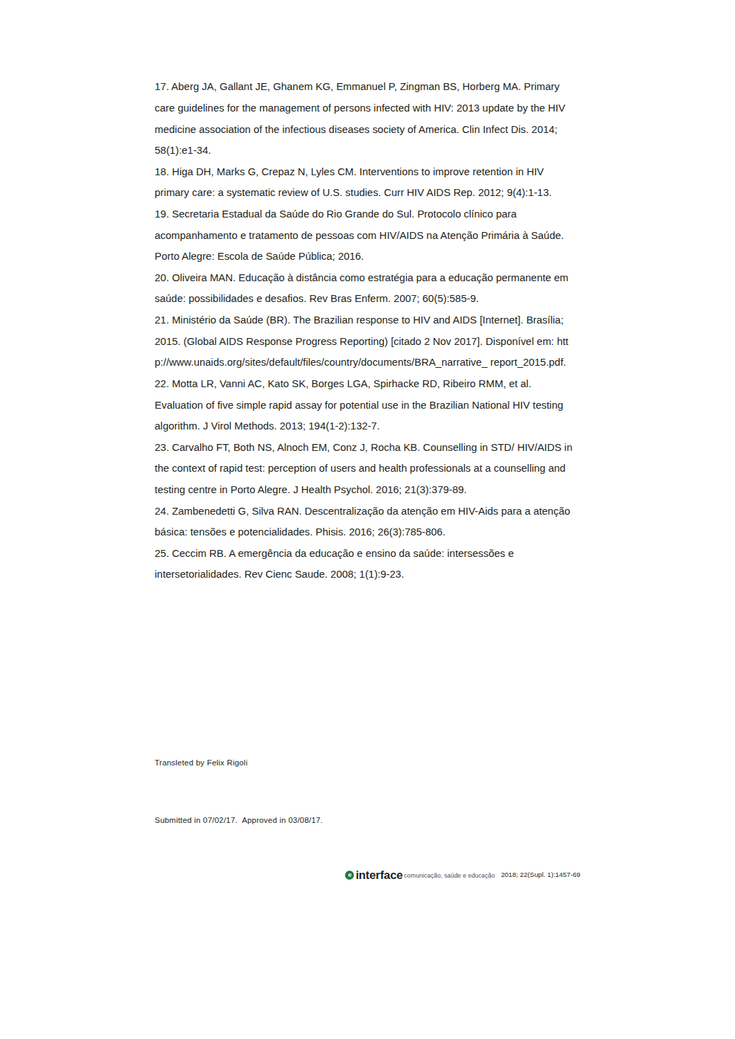17. Aberg JA, Gallant JE, Ghanem KG, Emmanuel P, Zingman BS, Horberg MA. Primary care guidelines for the management of persons infected with HIV: 2013 update by the HIV medicine association of the infectious diseases society of America. Clin Infect Dis. 2014; 58(1):e1-34.
18. Higa DH, Marks G, Crepaz N, Lyles CM. Interventions to improve retention in HIV primary care: a systematic review of U.S. studies. Curr HIV AIDS Rep. 2012; 9(4):1-13.
19. Secretaria Estadual da Saúde do Rio Grande do Sul. Protocolo clínico para acompanhamento e tratamento de pessoas com HIV/AIDS na Atenção Primária à Saúde. Porto Alegre: Escola de Saúde Pública; 2016.
20. Oliveira MAN. Educação à distância como estratégia para a educação permanente em saúde: possibilidades e desafios. Rev Bras Enferm. 2007; 60(5):585-9.
21. Ministério da Saúde (BR). The Brazilian response to HIV and AIDS [Internet]. Brasília; 2015. (Global AIDS Response Progress Reporting) [citado 2 Nov 2017]. Disponível em: http://www.unaids.org/sites/default/files/country/documents/BRA_narrative_ report_2015.pdf.
22. Motta LR, Vanni AC, Kato SK, Borges LGA, Spirhacke RD, Ribeiro RMM, et al. Evaluation of five simple rapid assay for potential use in the Brazilian National HIV testing algorithm. J Virol Methods. 2013; 194(1-2):132-7.
23. Carvalho FT, Both NS, Alnoch EM, Conz J, Rocha KB. Counselling in STD/ HIV/AIDS in the context of rapid test: perception of users and health professionals at a counselling and testing centre in Porto Alegre. J Health Psychol. 2016; 21(3):379-89.
24. Zambenedetti G, Silva RAN. Descentralização da atenção em HIV-Aids para a atenção básica: tensões e potencialidades. Phisis. 2016; 26(3):785-806.
25. Ceccim RB. A emergência da educação e ensino da saúde: intersessões e intersetorialidades. Rev Cienc Saude. 2008; 1(1):9-23.
Transleted by Felix Rigoli
Submitted in 07/02/17. Approved in 03/08/17.
einterface comunicação, saúde e educação 2018; 22(Supl. 1):1457-69